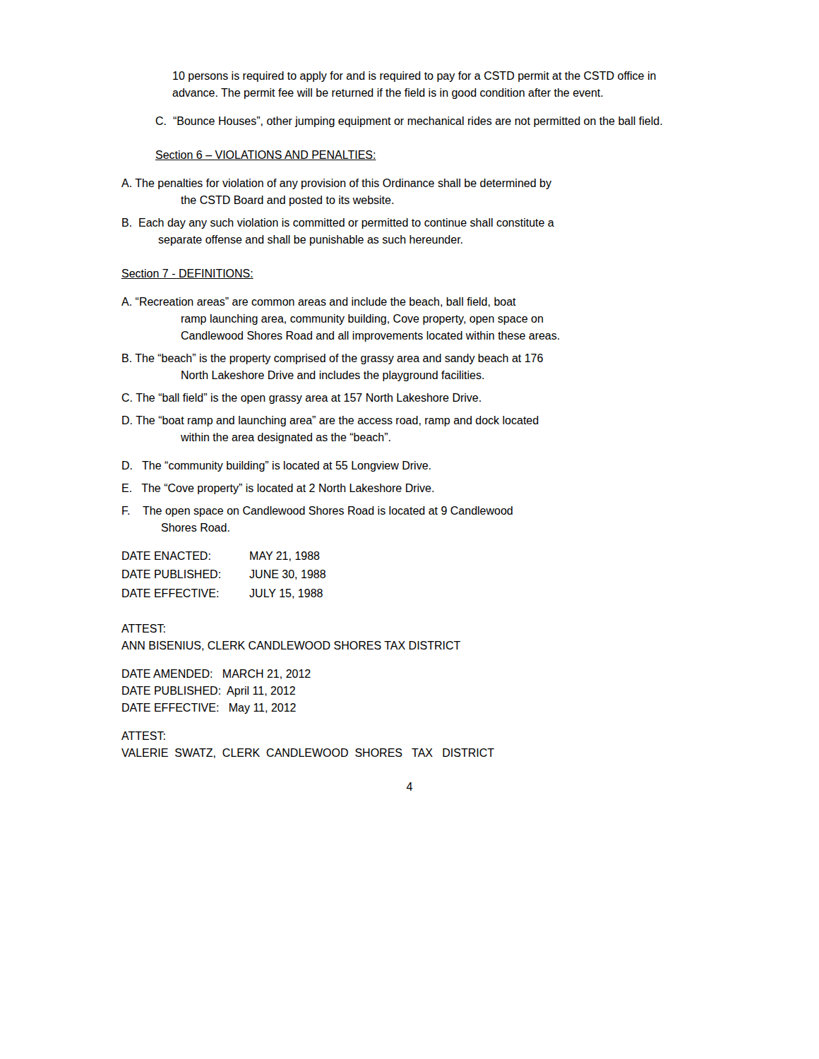10 persons is required to apply for and is required to pay for a CSTD permit at the CSTD office in advance. The permit fee will be returned if the field is in good condition after the event.
C. “Bounce Houses”, other jumping equipment or mechanical rides are not permitted on the ball field.
Section 6 – VIOLATIONS AND PENALTIES:
A. The penalties for violation of any provision of this Ordinance shall be determined by the CSTD Board and posted to its website.
B. Each day any such violation is committed or permitted to continue shall constitute a separate offense and shall be punishable as such hereunder.
Section 7 - DEFINITIONS:
A. “Recreation areas” are common areas and include the beach, ball field, boat ramp launching area, community building, Cove property, open space on Candlewood Shores Road and all improvements located within these areas.
B. The “beach” is the property comprised of the grassy area and sandy beach at 176 North Lakeshore Drive and includes the playground facilities.
C. The “ball field” is the open grassy area at 157 North Lakeshore Drive.
D. The “boat ramp and launching area” are the access road, ramp and dock located within the area designated as the “beach”.
D. The “community building” is located at 55 Longview Drive.
E. The “Cove property” is located at 2 North Lakeshore Drive.
F. The open space on Candlewood Shores Road is located at 9 Candlewood Shores Road.
| DATE ENACTED: | MAY 21, 1988 |
| DATE PUBLISHED: | JUNE 30, 1988 |
| DATE EFFECTIVE: | JULY 15, 1988 |
ATTEST:
ANN BISENIUS, CLERK CANDLEWOOD SHORES TAX DISTRICT
DATE AMENDED: MARCH 21, 2012
DATE PUBLISHED: April 11, 2012
DATE EFFECTIVE: May 11, 2012
ATTEST:
VALERIE SWATZ, CLERK CANDLEWOOD SHORES TAX DISTRICT
4